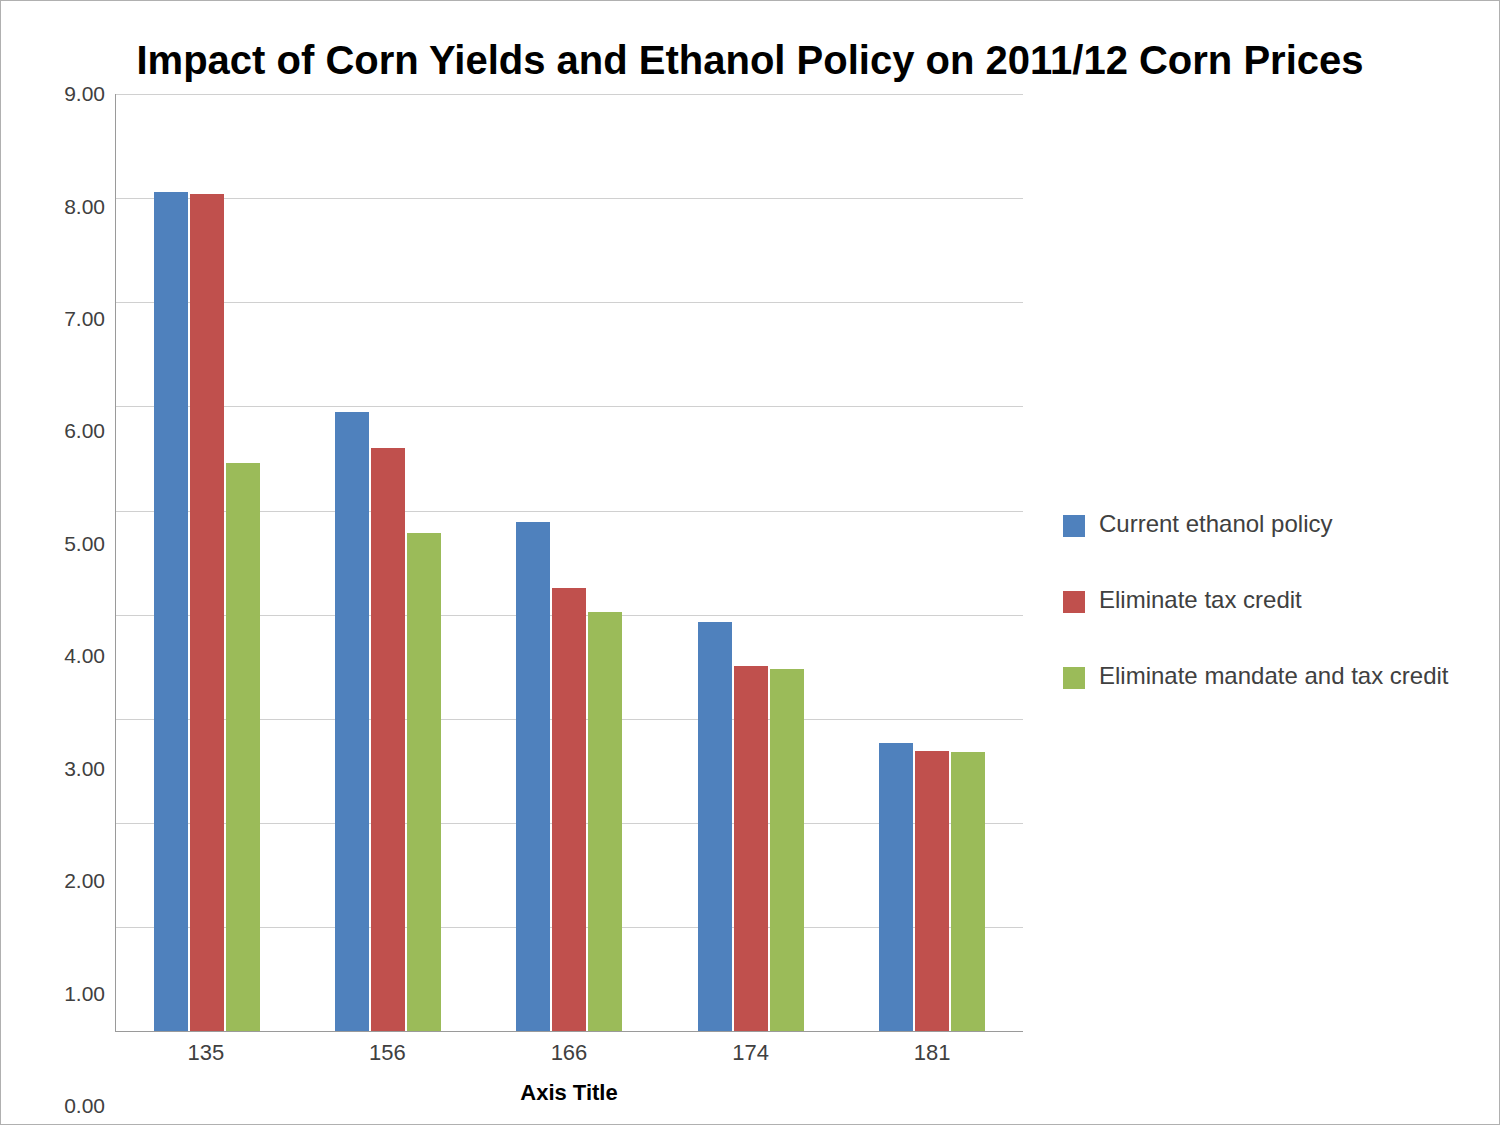Impact of Corn Yields and Ethanol Policy on 2011/12 Corn Prices
9.00
8.00
7.00
6.00
5.00
4.00
3.00
2.00
1.00
0.00
135 156 166 174 181
Axis Title
Current ethanol policy
Eliminate tax credit
Eliminate mandate and tax credit